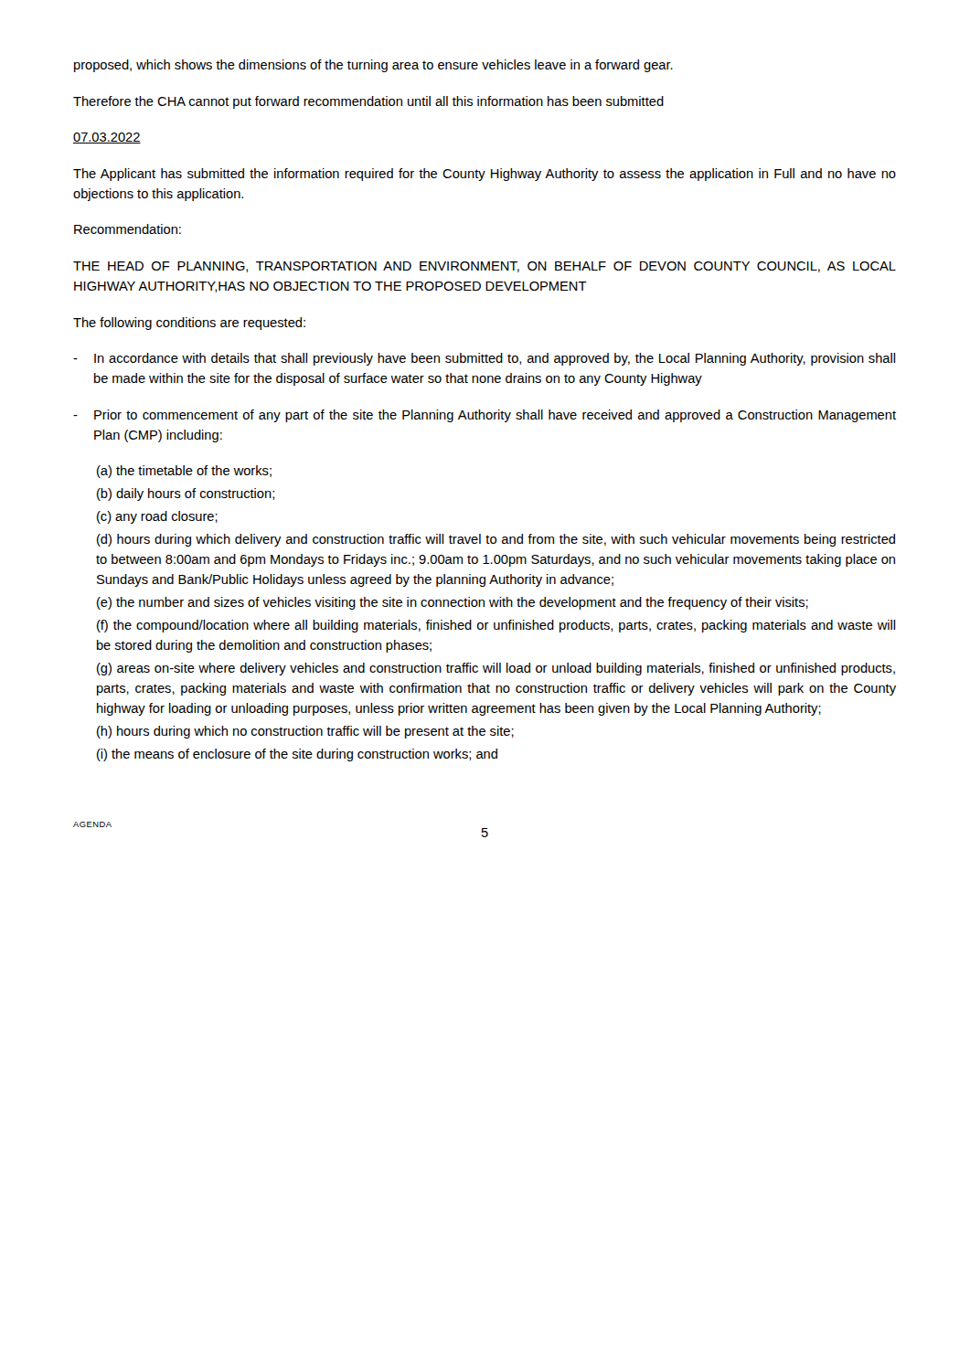proposed, which shows the dimensions of the turning area to ensure vehicles leave in a forward gear.
Therefore the CHA cannot put forward recommendation until all this information has been submitted
07.03.2022
The Applicant has submitted the information required for the County Highway Authority to assess the application in Full and no have no objections to this application.
Recommendation:
THE HEAD OF PLANNING, TRANSPORTATION AND ENVIRONMENT, ON BEHALF OF DEVON COUNTY COUNCIL, AS LOCAL HIGHWAY AUTHORITY,HAS NO OBJECTION TO THE PROPOSED DEVELOPMENT
The following conditions are requested:
In accordance with details that shall previously have been submitted to, and approved by, the Local Planning Authority, provision shall be made within the site for the disposal of surface water so that none drains on to any County Highway
Prior to commencement of any part of the site the Planning Authority shall have received and approved a Construction Management Plan (CMP) including:
(a) the timetable of the works;
(b) daily hours of construction;
(c) any road closure;
(d) hours during which delivery and construction traffic will travel to and from the site, with such vehicular movements being restricted to between 8:00am and 6pm Mondays to Fridays inc.; 9.00am to 1.00pm Saturdays, and no such vehicular movements taking place on Sundays and Bank/Public Holidays unless agreed by the planning Authority in advance;
(e) the number and sizes of vehicles visiting the site in connection with the development and the frequency of their visits;
(f) the compound/location where all building materials, finished or unfinished products, parts, crates, packing materials and waste will be stored during the demolition and construction phases;
(g) areas on-site where delivery vehicles and construction traffic will load or unload building materials, finished or unfinished products, parts, crates, packing materials and waste with confirmation that no construction traffic or delivery vehicles will park on the County highway for loading or unloading purposes, unless prior written agreement has been given by the Local Planning Authority;
(h) hours during which no construction traffic will be present at the site;
(i) the means of enclosure of the site during construction works; and
AGENDA
5